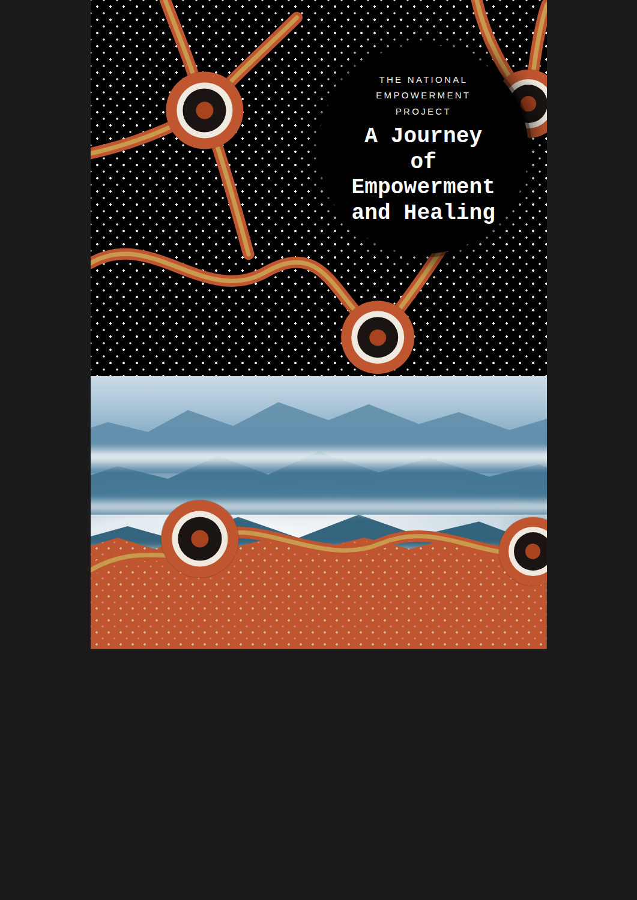Cover artwork
The National
Empowerment
Project
A Journey of Empowerment and Healing